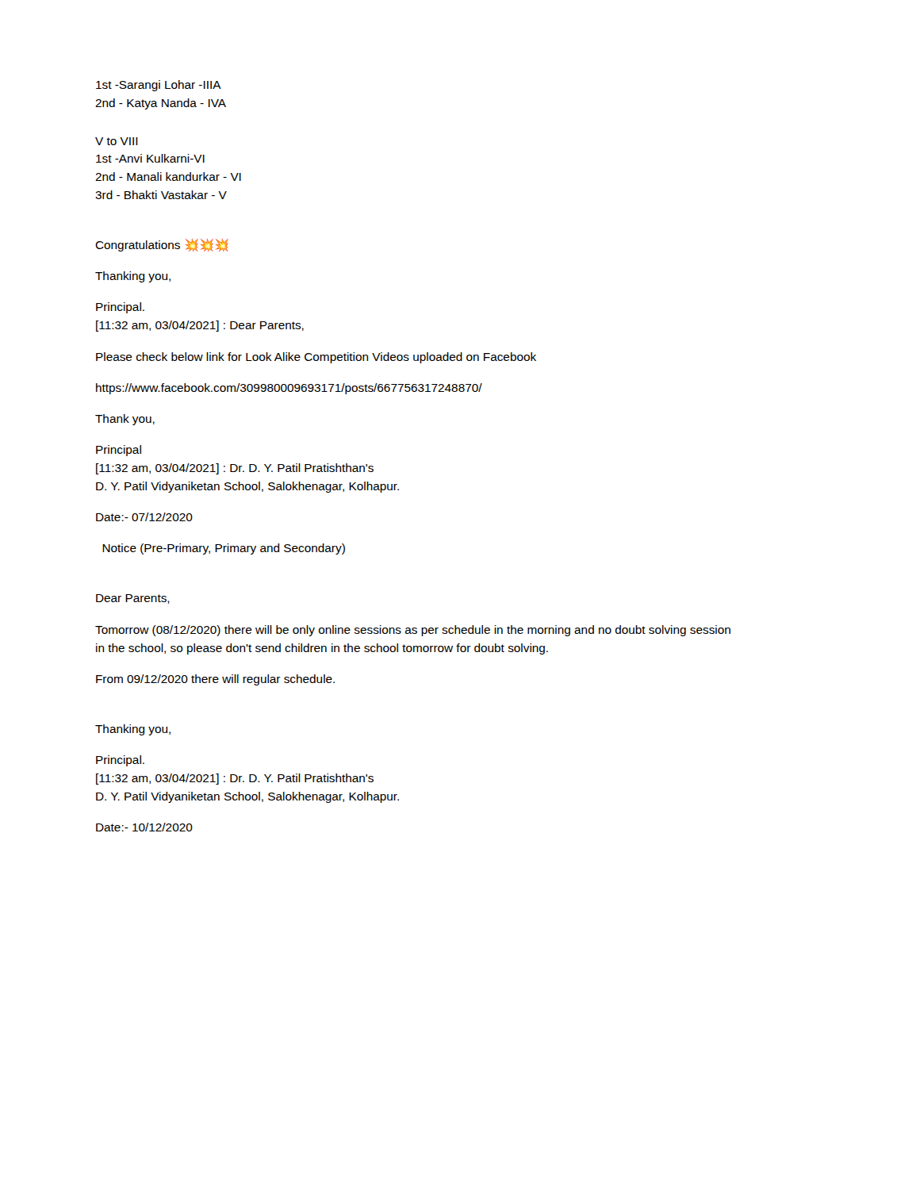1st -Sarangi Lohar -IIIA
2nd - Katya Nanda - IVA
V to VIII
1st -Anvi Kulkarni-VI
2nd - Manali kandurkar - VI
3rd - Bhakti Vastakar - V
Congratulations 💥💥💥
Thanking you,
Principal.
[11:32 am, 03/04/2021] : Dear Parents,
Please check below link for Look Alike Competition Videos uploaded on Facebook
https://www.facebook.com/309980009693171/posts/667756317248870/
Thank you,
Principal
[11:32 am, 03/04/2021] : Dr. D. Y. Patil Pratishthan's
D. Y. Patil Vidyaniketan School, Salokhenagar, Kolhapur.
Date:- 07/12/2020
Notice (Pre-Primary, Primary and Secondary)
Dear Parents,
Tomorrow (08/12/2020) there will be only online sessions as per schedule in the morning and no doubt solving session in the school, so please don't send children in the school tomorrow for doubt solving.
From 09/12/2020 there will regular schedule.
Thanking you,
Principal.
[11:32 am, 03/04/2021] : Dr. D. Y. Patil Pratishthan's
D. Y. Patil Vidyaniketan School, Salokhenagar, Kolhapur.
Date:- 10/12/2020